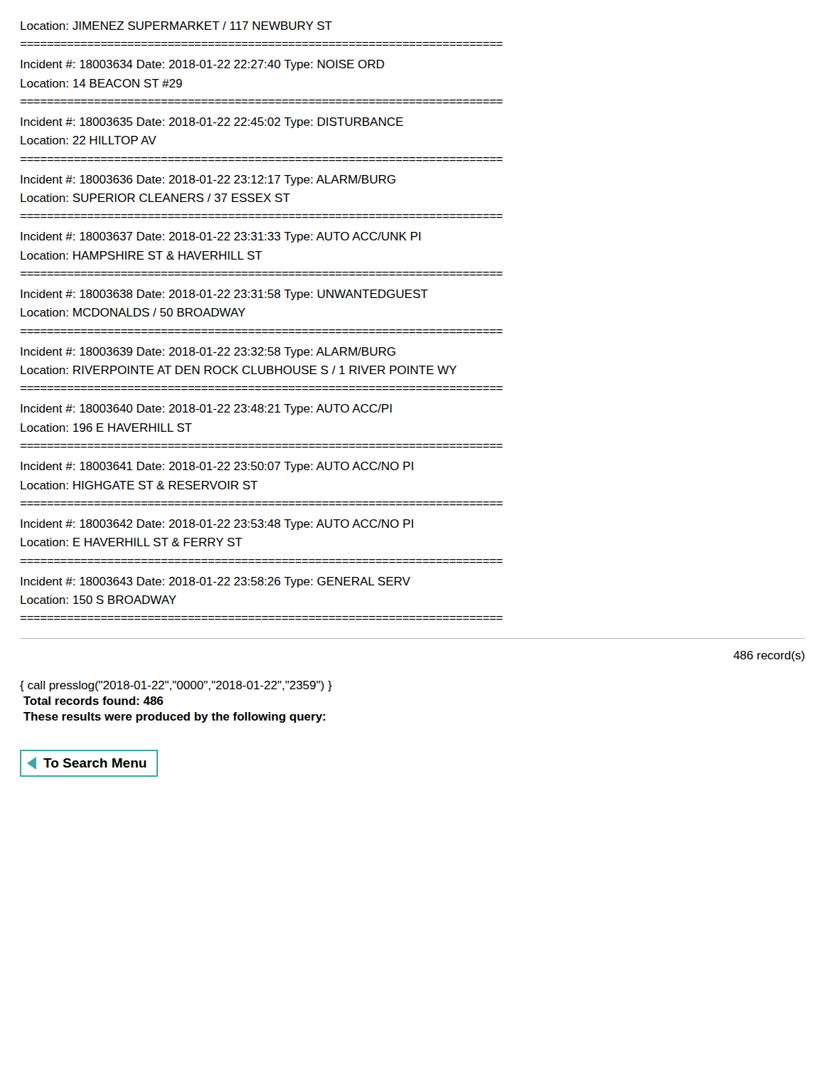Location: JIMENEZ SUPERMARKET / 117 NEWBURY ST
========================================================================
Incident #: 18003634 Date: 2018-01-22 22:27:40 Type: NOISE ORD
Location: 14 BEACON ST #29
========================================================================
Incident #: 18003635 Date: 2018-01-22 22:45:02 Type: DISTURBANCE
Location: 22 HILLTOP AV
========================================================================
Incident #: 18003636 Date: 2018-01-22 23:12:17 Type: ALARM/BURG
Location: SUPERIOR CLEANERS / 37 ESSEX ST
========================================================================
Incident #: 18003637 Date: 2018-01-22 23:31:33 Type: AUTO ACC/UNK PI
Location: HAMPSHIRE ST & HAVERHILL ST
========================================================================
Incident #: 18003638 Date: 2018-01-22 23:31:58 Type: UNWANTEDGUEST
Location: MCDONALDS / 50 BROADWAY
========================================================================
Incident #: 18003639 Date: 2018-01-22 23:32:58 Type: ALARM/BURG
Location: RIVERPOINTE AT DEN ROCK CLUBHOUSE S / 1 RIVER POINTE WY
========================================================================
Incident #: 18003640 Date: 2018-01-22 23:48:21 Type: AUTO ACC/PI
Location: 196 E HAVERHILL ST
========================================================================
Incident #: 18003641 Date: 2018-01-22 23:50:07 Type: AUTO ACC/NO PI
Location: HIGHGATE ST & RESERVOIR ST
========================================================================
Incident #: 18003642 Date: 2018-01-22 23:53:48 Type: AUTO ACC/NO PI
Location: E HAVERHILL ST & FERRY ST
========================================================================
Incident #: 18003643 Date: 2018-01-22 23:58:26 Type: GENERAL SERV
Location: 150 S BROADWAY
========================================================================
486 record(s)
{ call presslog("2018-01-22","0000","2018-01-22","2359") }
Total records found: 486
These results were produced by the following query:
To Search Menu